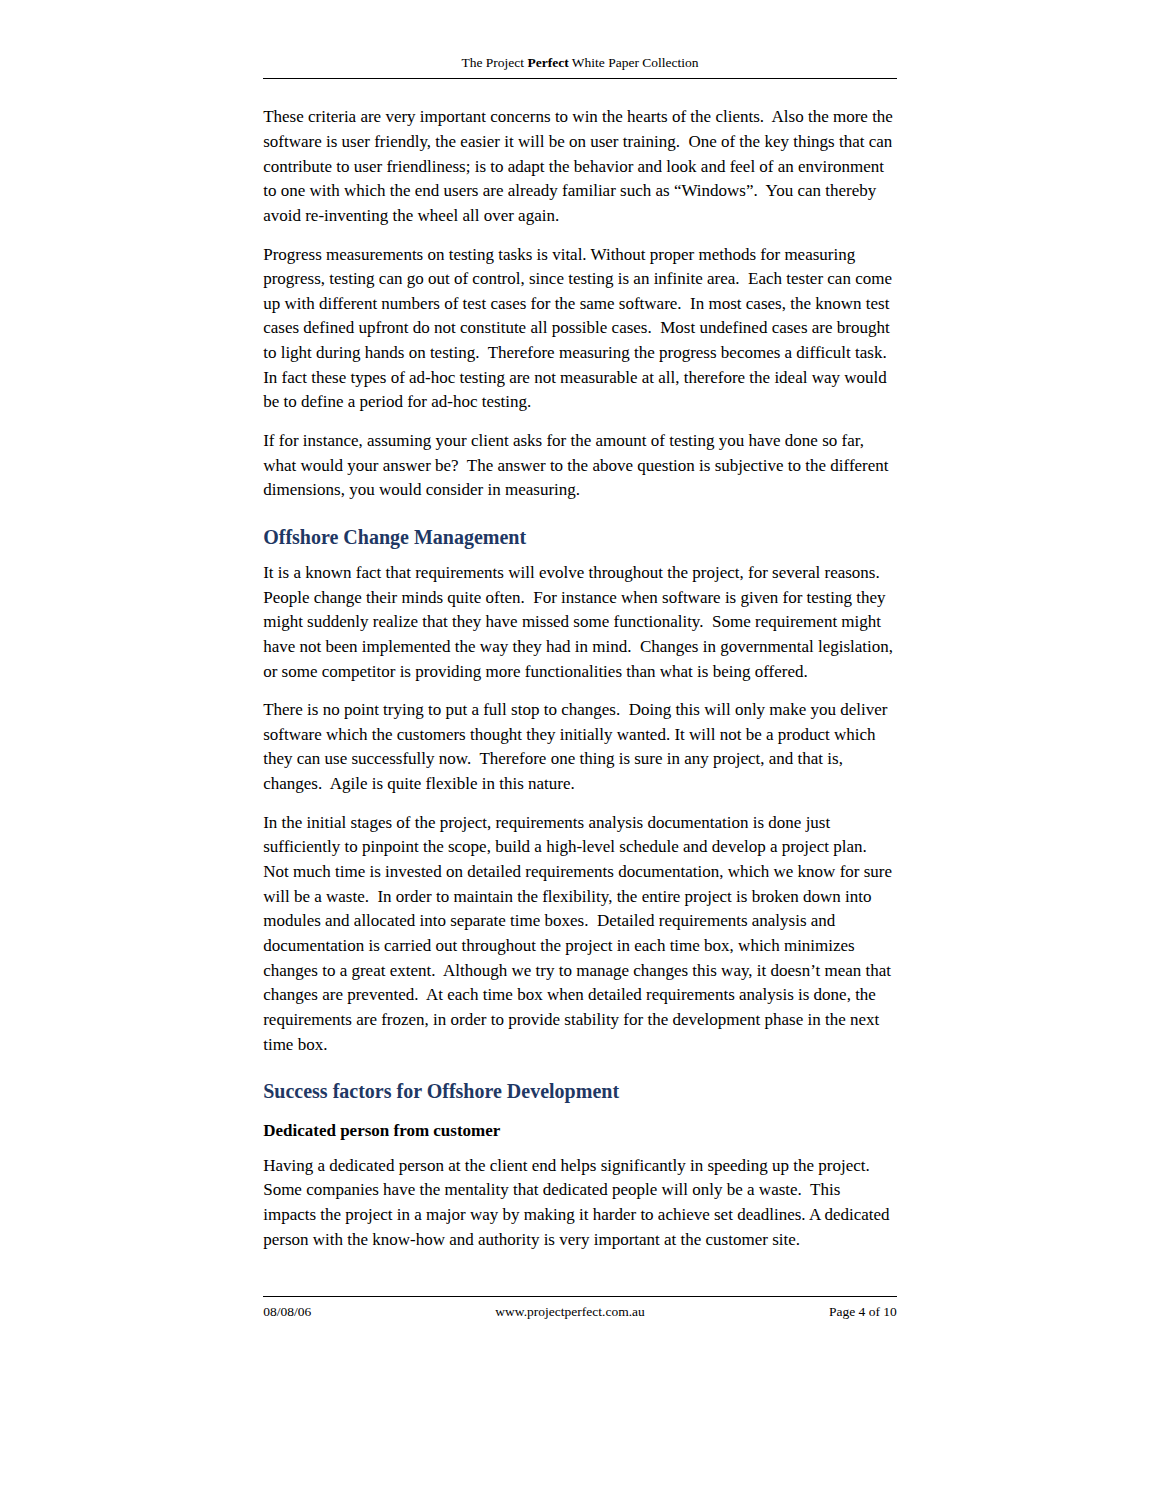The Project Perfect White Paper Collection
These criteria are very important concerns to win the hearts of the clients. Also the more the software is user friendly, the easier it will be on user training. One of the key things that can contribute to user friendliness; is to adapt the behavior and look and feel of an environment to one with which the end users are already familiar such as “Windows”. You can thereby avoid re-inventing the wheel all over again.
Progress measurements on testing tasks is vital. Without proper methods for measuring progress, testing can go out of control, since testing is an infinite area. Each tester can come up with different numbers of test cases for the same software. In most cases, the known test cases defined upfront do not constitute all possible cases. Most undefined cases are brought to light during hands on testing. Therefore measuring the progress becomes a difficult task. In fact these types of ad-hoc testing are not measurable at all, therefore the ideal way would be to define a period for ad-hoc testing.
If for instance, assuming your client asks for the amount of testing you have done so far, what would your answer be? The answer to the above question is subjective to the different dimensions, you would consider in measuring.
Offshore Change Management
It is a known fact that requirements will evolve throughout the project, for several reasons. People change their minds quite often. For instance when software is given for testing they might suddenly realize that they have missed some functionality. Some requirement might have not been implemented the way they had in mind. Changes in governmental legislation, or some competitor is providing more functionalities than what is being offered.
There is no point trying to put a full stop to changes. Doing this will only make you deliver software which the customers thought they initially wanted. It will not be a product which they can use successfully now. Therefore one thing is sure in any project, and that is, changes. Agile is quite flexible in this nature.
In the initial stages of the project, requirements analysis documentation is done just sufficiently to pinpoint the scope, build a high-level schedule and develop a project plan. Not much time is invested on detailed requirements documentation, which we know for sure will be a waste. In order to maintain the flexibility, the entire project is broken down into modules and allocated into separate time boxes. Detailed requirements analysis and documentation is carried out throughout the project in each time box, which minimizes changes to a great extent. Although we try to manage changes this way, it doesn’t mean that changes are prevented. At each time box when detailed requirements analysis is done, the requirements are frozen, in order to provide stability for the development phase in the next time box.
Success factors for Offshore Development
Dedicated person from customer
Having a dedicated person at the client end helps significantly in speeding up the project. Some companies have the mentality that dedicated people will only be a waste. This impacts the project in a major way by making it harder to achieve set deadlines. A dedicated person with the know-how and authority is very important at the customer site.
08/08/06 www.projectperfect.com.au Page 4 of 10